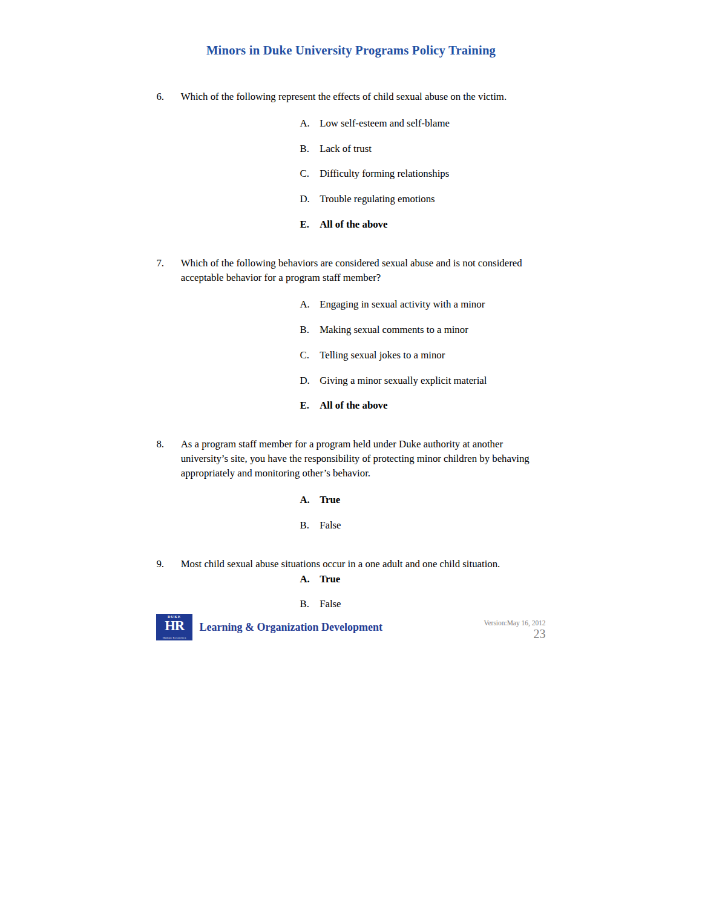Minors in Duke University Programs Policy Training
6. Which of the following represent the effects of child sexual abuse on the victim.
A. Low self-esteem and self-blame
B. Lack of trust
C. Difficulty forming relationships
D. Trouble regulating emotions
E. All of the above
7. Which of the following behaviors are considered sexual abuse and is not considered acceptable behavior for a program staff member?
A. Engaging in sexual activity with a minor
B. Making sexual comments to a minor
C. Telling sexual jokes to a minor
D. Giving a minor sexually explicit material
E. All of the above
8. As a program staff member for a program held under Duke authority at another university’s site, you have the responsibility of protecting minor children by behaving appropriately and monitoring other’s behavior.
A. True
B. False
9. Most child sexual abuse situations occur in a one adult and one child situation.
A. True
B. False
DUKE
HR
Human Resources
Learning & Organization Development
Version:May 16, 2012
23